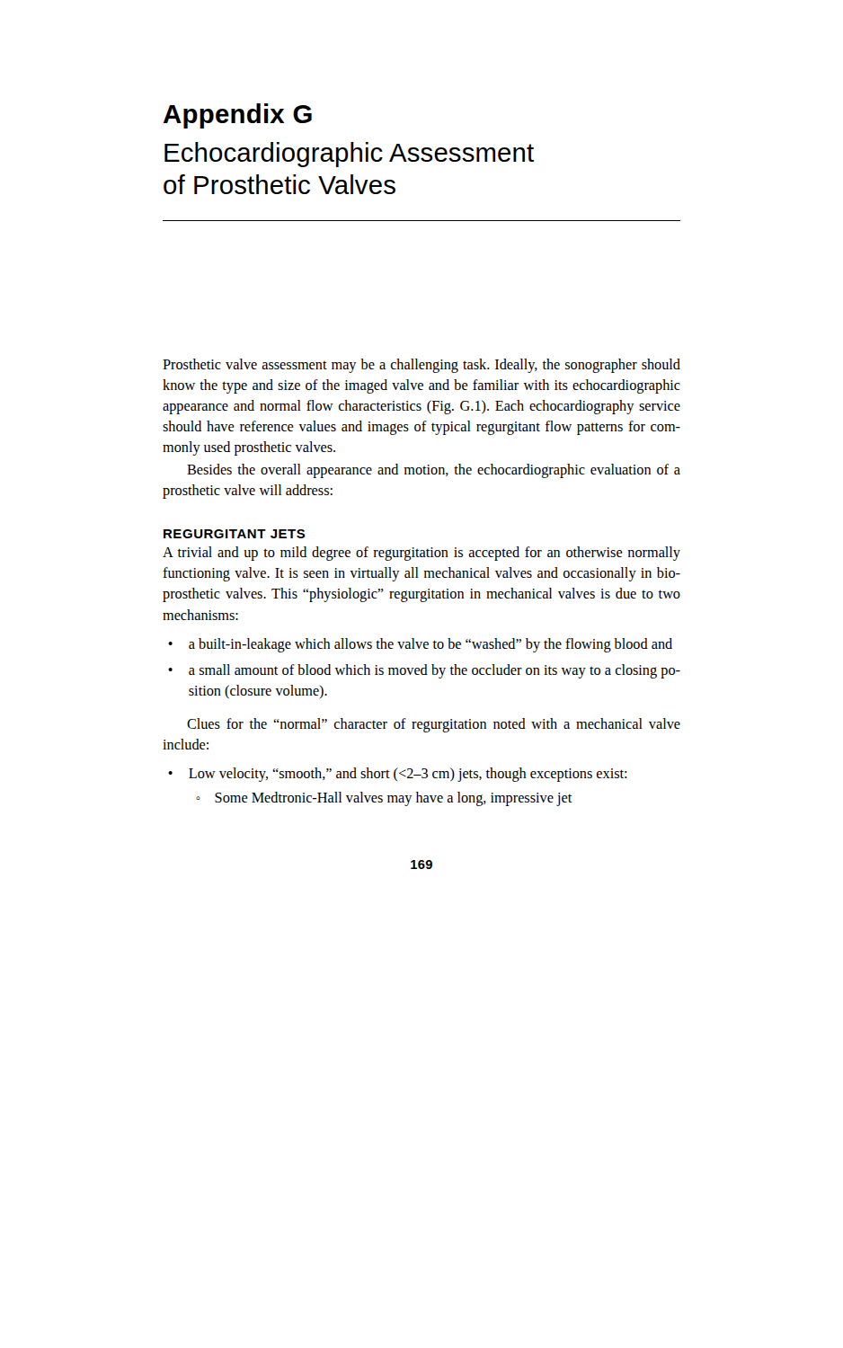Appendix G
Echocardiographic Assessment
of Prosthetic Valves
Prosthetic valve assessment may be a challenging task. Ideally, the sonographer should know the type and size of the imaged valve and be familiar with its echocardiographic appearance and normal flow characteristics (Fig. G.1). Each echocardiography service should have reference values and images of typical regurgitant flow patterns for commonly used prosthetic valves.
Besides the overall appearance and motion, the echocardiographic evaluation of a prosthetic valve will address:
Regurgitant Jets
A trivial and up to mild degree of regurgitation is accepted for an otherwise normally functioning valve. It is seen in virtually all mechanical valves and occasionally in bioprosthetic valves. This “physiologic” regurgitation in mechanical valves is due to two mechanisms:
a built-in-leakage which allows the valve to be “washed” by the flowing blood and
a small amount of blood which is moved by the occluder on its way to a closing position (closure volume).
Clues for the “normal” character of regurgitation noted with a mechanical valve include:
Low velocity, “smooth,” and short (<2–3 cm) jets, though exceptions exist:
Some Medtronic-Hall valves may have a long, impressive jet
169